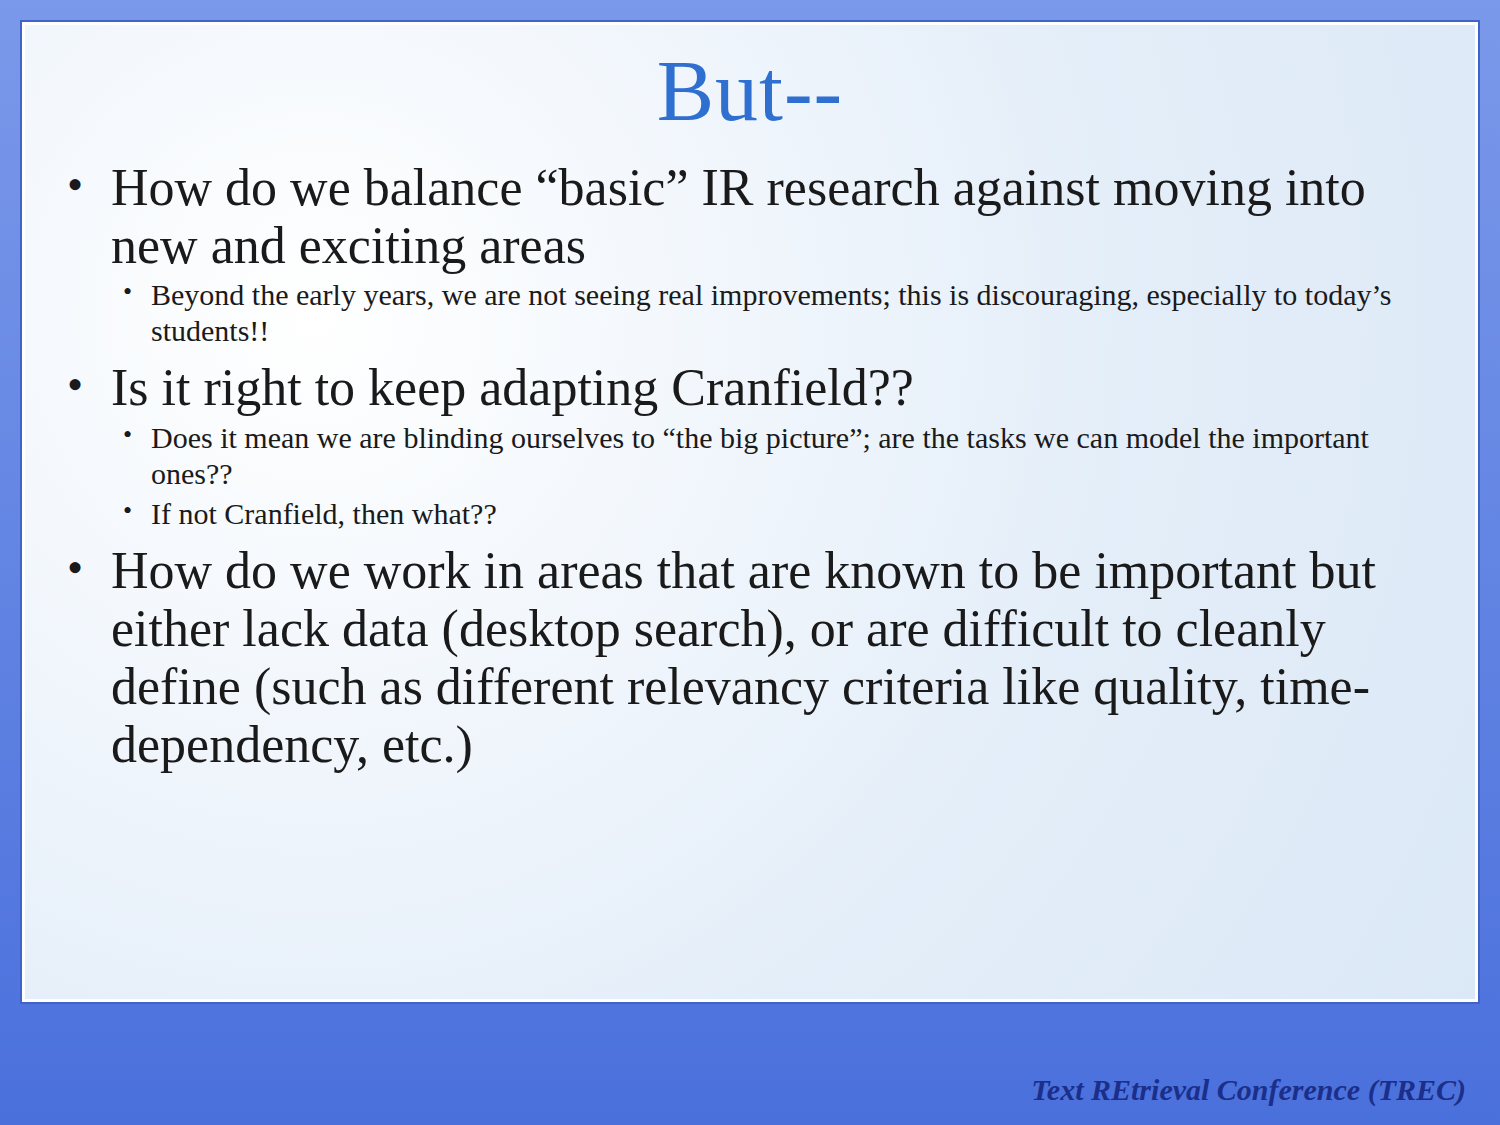But--
How do we balance “basic” IR research against moving into new and exciting areas
Beyond the early years, we are not seeing real improvements; this is discouraging, especially to today’s students!!
Is it right to keep adapting Cranfield??
Does it mean we are blinding ourselves to “the big picture”; are the tasks we can model the important ones??
If not Cranfield, then what??
How do we work in areas that are known to be important but either lack data (desktop search), or are difficult to cleanly define (such as different relevancy criteria like quality, time-dependency, etc.)
Text REtrieval Conference (TREC)